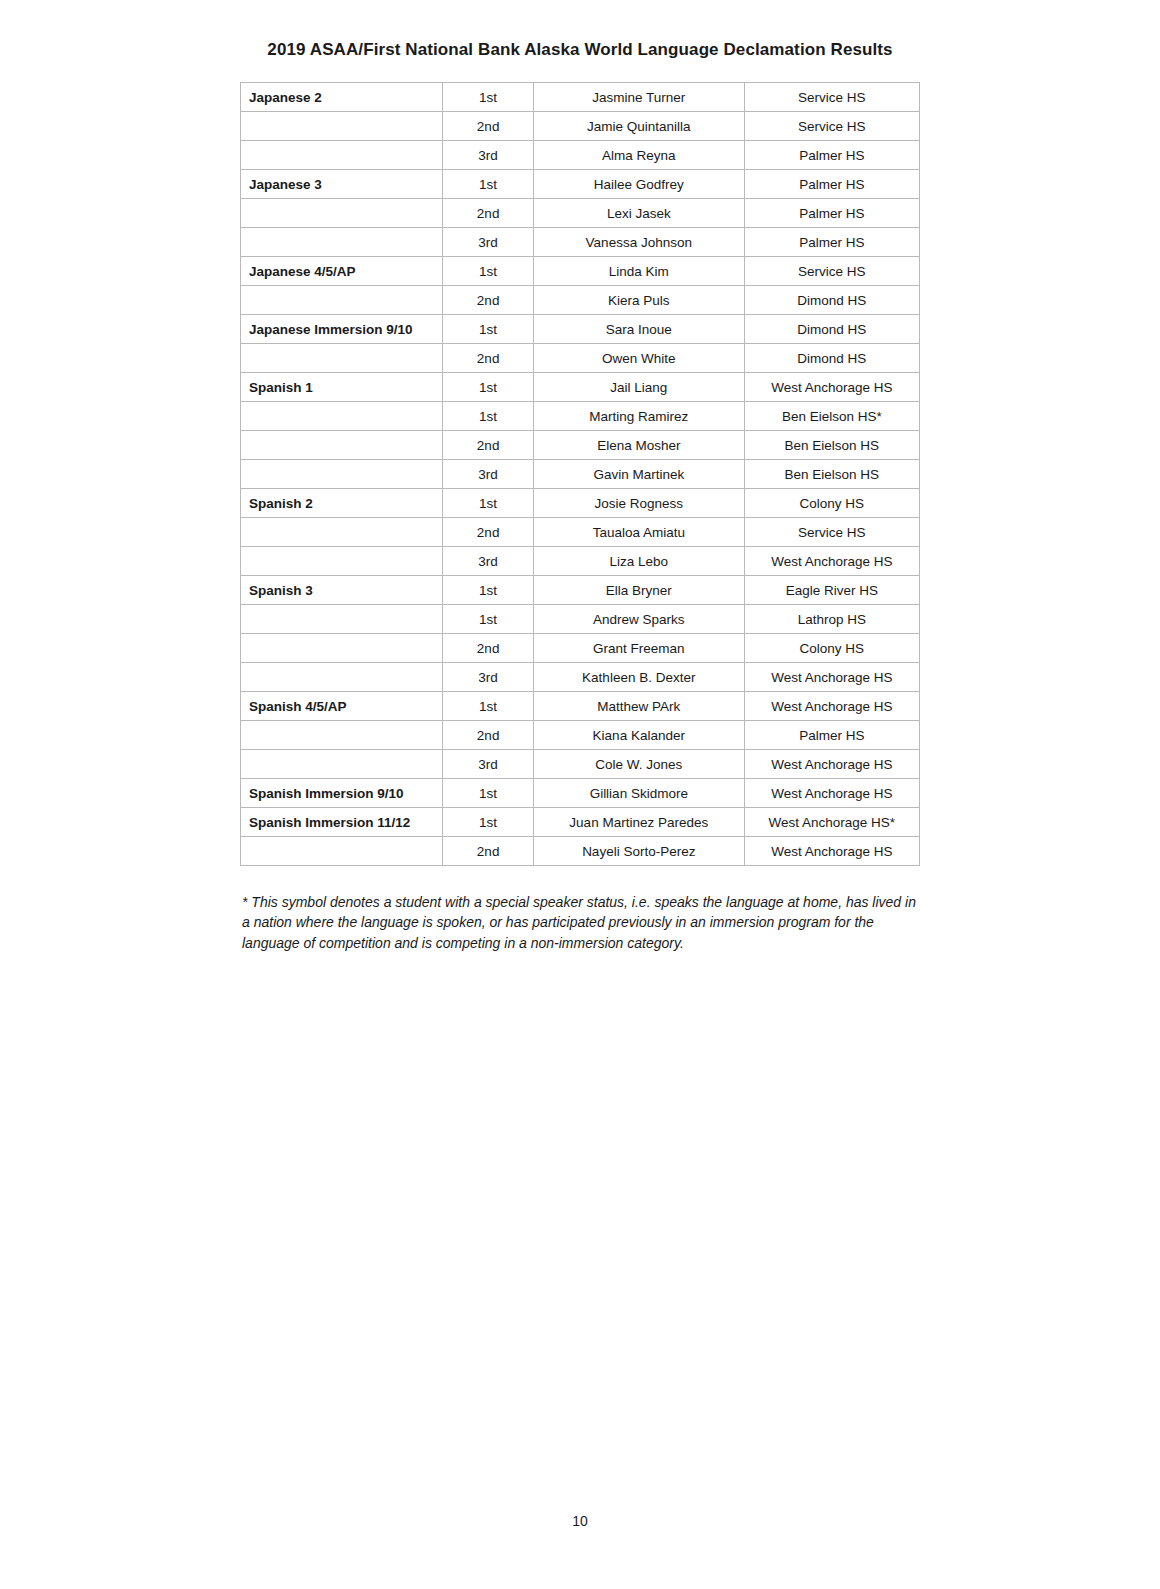2019 ASAA/First National Bank Alaska World Language Declamation Results
| Japanese 2 | 1st | Jasmine Turner | Service HS |
| | 2nd | Jamie Quintanilla | Service HS |
| | 3rd | Alma Reyna | Palmer HS |
| Japanese 3 | 1st | Hailee Godfrey | Palmer HS |
| | 2nd | Lexi Jasek | Palmer HS |
| | 3rd | Vanessa Johnson | Palmer HS |
| Japanese 4/5/AP | 1st | Linda Kim | Service HS |
| | 2nd | Kiera Puls | Dimond HS |
| Japanese Immersion 9/10 | 1st | Sara Inoue | Dimond HS |
| | 2nd | Owen White | Dimond HS |
| Spanish 1 | 1st | Jail Liang | West Anchorage HS |
| | 1st | Marting Ramirez | Ben Eielson HS* |
| | 2nd | Elena Mosher | Ben Eielson HS |
| | 3rd | Gavin Martinek | Ben Eielson HS |
| Spanish 2 | 1st | Josie Rogness | Colony HS |
| | 2nd | Taualoa Amiatu | Service HS |
| | 3rd | Liza Lebo | West Anchorage HS |
| Spanish 3 | 1st | Ella Bryner | Eagle River HS |
| | 1st | Andrew Sparks | Lathrop HS |
| | 2nd | Grant Freeman | Colony HS |
| | 3rd | Kathleen B. Dexter | West Anchorage HS |
| Spanish 4/5/AP | 1st | Matthew PArk | West Anchorage HS |
| | 2nd | Kiana Kalander | Palmer HS |
| | 3rd | Cole W. Jones | West Anchorage HS |
| Spanish Immersion 9/10 | 1st | Gillian Skidmore | West Anchorage HS |
| Spanish Immersion 11/12 | 1st | Juan Martinez Paredes | West Anchorage HS* |
| | 2nd | Nayeli Sorto-Perez | West Anchorage HS |
* This symbol denotes a student with a special speaker status, i.e. speaks the language at home, has lived in a nation where the language is spoken, or has participated previously in an immersion program for the language of competition and is competing in a non-immersion category.
10